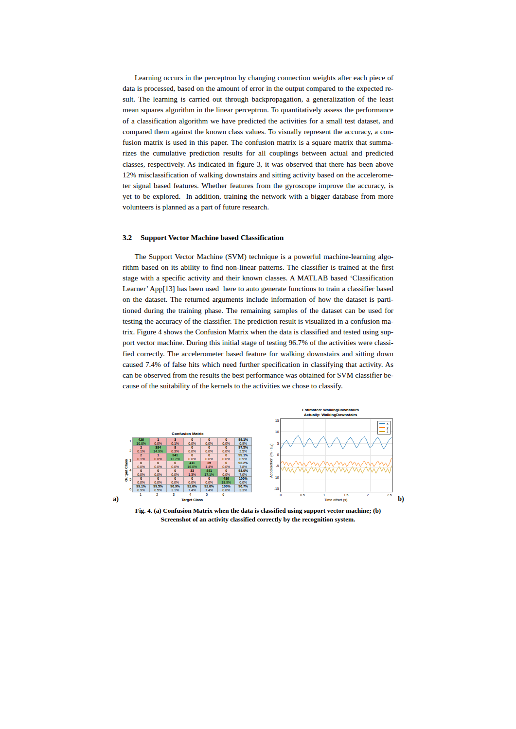Learning occurs in the perceptron by changing connection weights after each piece of data is processed, based on the amount of error in the output compared to the expected result. The learning is carried out through backpropagation, a generalization of the least mean squares algorithm in the linear perceptron. To quantitatively assess the performance of a classification algorithm we have predicted the activities for a small test dataset, and compared them against the known class values. To visually represent the accuracy, a confusion matrix is used in this paper. The confusion matrix is a square matrix that summarizes the cumulative prediction results for all couplings between actual and predicted classes, respectively. As indicated in figure 3, it was observed that there has been above 12% misclassification of walking downstairs and sitting activity based on the accelerometer signal based features. Whether features from the gyroscope improve the accuracy, is yet to be explored. In addition, training the network with a bigger database from more volunteers is planned as a part of future research.
3.2 Support Vector Machine based Classification
The Support Vector Machine (SVM) technique is a powerful machine-learning algorithm based on its ability to find non-linear patterns. The classifier is trained at the first stage with a specific activity and their known classes. A MATLAB based ‘Classification Learner’ App[13] has been used here to auto generate functions to train a classifier based on the dataset. The returned arguments include information of how the dataset is partitioned during the training phase. The remaining samples of the dataset can be used for testing the accuracy of the classifier. The prediction result is visualized in a confusion matrix. Figure 4 shows the Confusion Matrix when the data is classified and tested using support vector machine. During this initial stage of testing 96.7% of the activities were classified correctly. The accelerometer based feature for walking downstairs and sitting down caused 7.4% of false hits which need further specification in classifying that activity. As can be observed from the results the best performance was obtained for SVM classifier because of the suitability of the kernels to the activities we chose to classify.
a)
Confusion Matrix
Output Class
123456
| 426 16.6% | 1 0.0% | 3 0.1% | 0 0.0% | 0 0.0% | 0 0.0% | 99.1% 0.9% |
| 2 0.1% | 384 14.9% | 8 0.3% | 0 0.0% | 0 0.0% | 0 0.0% | 97.5% 2.5% |
| 2 0.1% | 1 0.0% | 341 13.2% | 0 0.0% | 0 0.0% | 0 0.0% | 99.1% 0.9% |
| 0 0.0% | 0 0.0% | 0 0.0% | 411 16.0% | 35 1.4% | 0 0.0% | 92.2% 7.8% |
| 0 0.0% | 0 0.0% | 0 0.0% | 33 1.3% | 441 17.1% | 0 0.0% | 93.0% 7.0% |
| 0 0.0% | 0 0.0% | 0 0.0% | 0 0.0% | 0 0.0% | 486 18.9% | 100% 0.0% |
| 99.1% 0.9% | 99.5% 0.5% | 96.9% 3.1% | 92.6% 7.4% | 92.6% 7.4% | 100% 0.0% | 96.7% 3.3% |
123456
Target Class
b)
Estimated: WalkingDownstairs
Actually: WalkingDownstairs
Acceleration (m · s-2)
151050-5-10-15
x
y
z
00.511.522.5
Time offset (s)
Fig. 4. (a) Confusion Matrix when the data is classified using support vector machine; (b) Screenshot of an activity classified correctly by the recognition system.